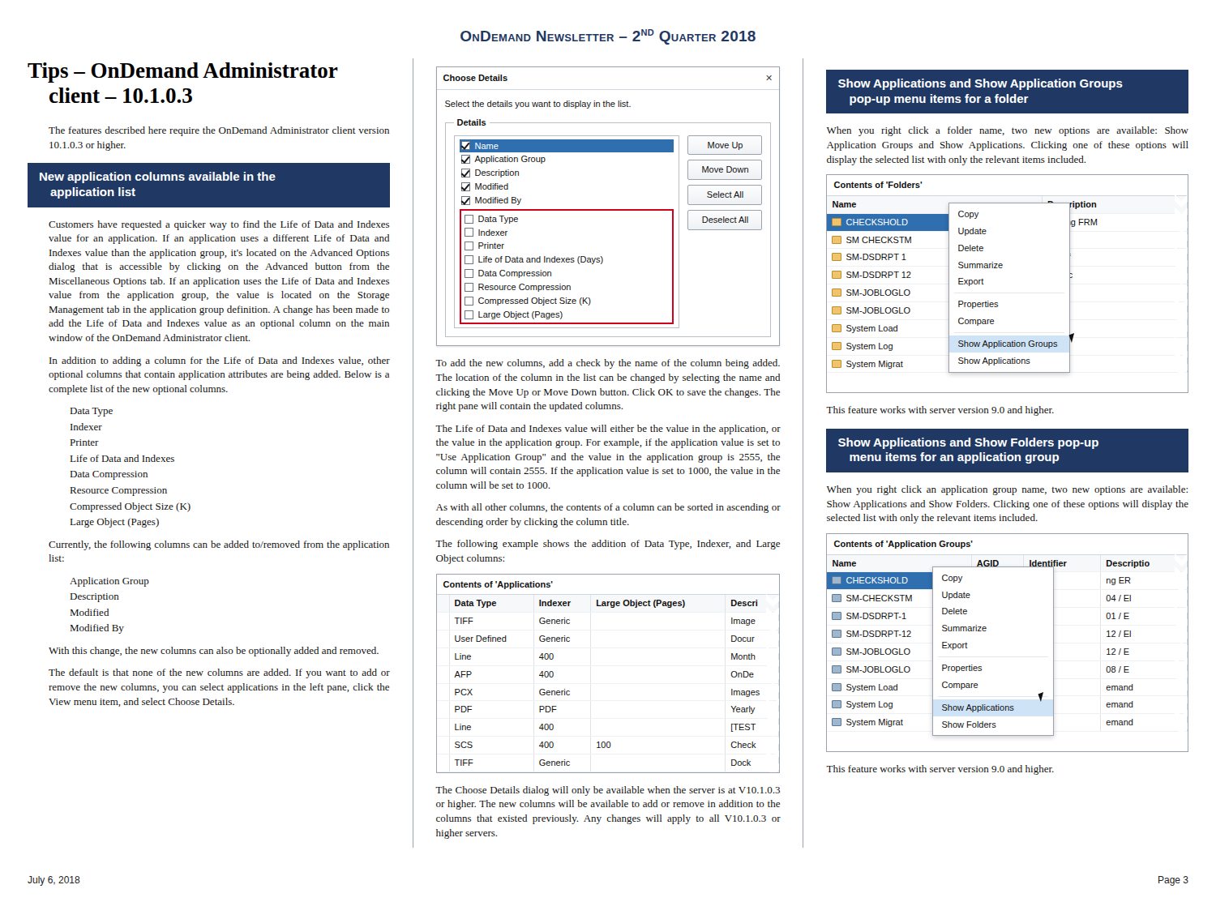OnDemand Newsletter – 2nd Quarter 2018
Tips – OnDemand Administratorclient – 10.1.0.3
The features described here require the OnDemand Administrator client version 10.1.0.3 or higher.
New application columns available in theapplication list
Customers have requested a quicker way to find the Life of Data and Indexes value for an application. If an application uses a different Life of Data and Indexes value than the application group, it's located on the Advanced Options dialog that is accessible by clicking on the Advanced button from the Miscellaneous Options tab. If an application uses the Life of Data and Indexes value from the application group, the value is located on the Storage Management tab in the application group definition. A change has been made to add the Life of Data and Indexes value as an optional column on the main window of the OnDemand Administrator client.
In addition to adding a column for the Life of Data and Indexes value, other optional columns that contain application attributes are being added. Below is a complete list of the new optional columns.
Data Type
Indexer
Printer
Life of Data and Indexes
Data Compression
Resource Compression
Compressed Object Size (K)
Large Object (Pages)
Currently, the following columns can be added to/removed from the application list:
Application Group
Description
Modified
Modified By
With this change, the new columns can also be optionally added and removed.
The default is that none of the new columns are added. If you want to add or remove the new columns, you can select applications in the left pane, click the View menu item, and select Choose Details.
Choose Details✕
Select the details you want to display in the list.
Details
Name
Application Group
Description
Modified
Modified By
Data Type
Indexer
Printer
Life of Data and Indexes (Days)
Data Compression
Resource Compression
Compressed Object Size (K)
Large Object (Pages)
Move Up
Move Down
Select All
Deselect All
To add the new columns, add a check by the name of the column being added. The location of the column in the list can be changed by selecting the name and clicking the Move Up or Move Down button. Click OK to save the changes. The right pane will contain the updated columns.
The Life of Data and Indexes value will either be the value in the application, or the value in the application group. For example, if the application value is set to "Use Application Group" and the value in the application group is 2555, the column will contain 2555. If the application value is set to 1000, the value in the column will be set to 1000.
As with all other columns, the contents of a column can be sorted in ascending or descending order by clicking the column title.
The following example shows the addition of Data Type, Indexer, and Large Object columns:
Contents of 'Applications'
| | Data Type | Indexer | Large Object (Pages) | Descri |
| --- | --- | --- | --- | --- |
| | TIFF | Generic | | Image |
| | User Defined | Generic | | Docur |
| | Line | 400 | | Month |
| | AFP | 400 | | OnDe |
| | PCX | Generic | | Images |
| | PDF | PDF | | Yearly |
| | Line | 400 | | [TEST |
| | SCS | 400 | 100 | Check |
| | TIFF | Generic | | Dock |
The Choose Details dialog will only be available when the server is at V10.1.0.3 or higher. The new columns will be available to add or remove in addition to the columns that existed previously. Any changes will apply to all V10.1.0.3 or higher servers.
Show Applications and Show Application Groupspop-up menu items for a folder
When you right click a folder name, two new options are available: Show Application Groups and Show Applications. Clicking one of these options will display the selected list with only the relevant items included.
Contents of 'Folders'
| Name | Description |
| --- | --- |
| CHECKSHOLD | Testing FRM |
| SM CHECKSTM | w/ D |
| SM-DSDRPT 1 | al Wrf |
| SM-DSDRPT 12 | al w/ c |
| SM-JOBLOGLO | l with |
| SM-JOBLOGLO | Retri |
| System Load | |
| System Log | |
| System Migrat | ty |
Copy
Update
Delete
Summarize
Export
Properties
Compare
Show Application Groups
Show Applications
This feature works with server version 9.0 and higher.
Show Applications and Show Folders pop-upmenu items for an application group
When you right click an application group name, two new options are available: Show Applications and Show Folders. Clicking one of these options will display the selected list with only the relevant items included.
Contents of 'Application Groups'
| Name | AGID | Identifier | Descriptio |
| --- | --- | --- | --- |
| CHECKSHOLD | | | ng ER |
| SM-CHECKSTM | | | 04 / El |
| SM-DSDRPT-1 | | | 01 / E |
| SM-DSDRPT-12 | | | 12 / El |
| SM-JOBLOGLO | | | 12 / E |
| SM-JOBLOGLO | | | 08 / E |
| System Load | | | emand |
| System Log | | | emand |
| System Migrat | | | emand |
Copy
Update
Delete
Summarize
Export
Properties
Compare
Show Applications
Show Folders
This feature works with server version 9.0 and higher.
July 6, 2018
Page 3